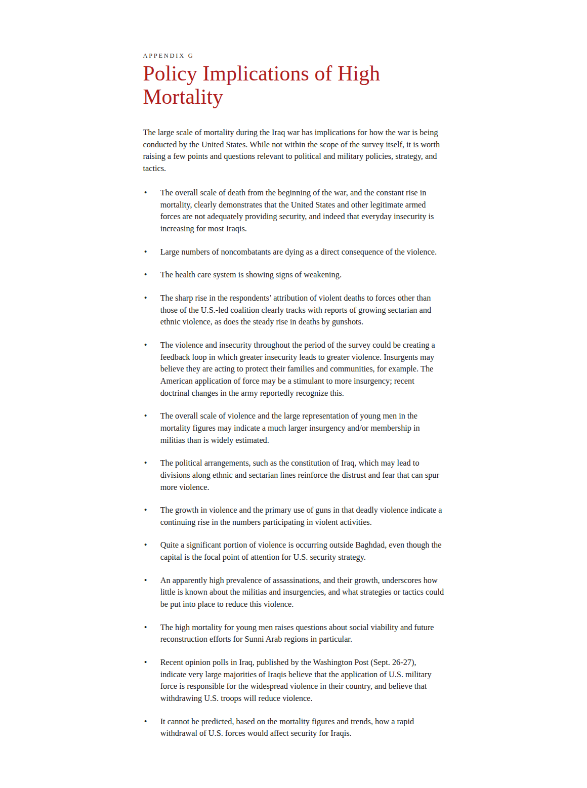Appendix G
Policy Implications of High Mortality
The large scale of mortality during the Iraq war has implications for how the war is being conducted by the United States. While not within the scope of the survey itself, it is worth raising a few points and questions relevant to political and military policies, strategy, and tactics.
The overall scale of death from the beginning of the war, and the constant rise in mortality, clearly demonstrates that the United States and other legitimate armed forces are not adequately providing security, and indeed that everyday insecurity is increasing for most Iraqis.
Large numbers of noncombatants are dying as a direct consequence of the violence.
The health care system is showing signs of weakening.
The sharp rise in the respondents’ attribution of violent deaths to forces other than those of the U.S.-led coalition clearly tracks with reports of growing sectarian and ethnic violence, as does the steady rise in deaths by gunshots.
The violence and insecurity throughout the period of the survey could be creating a feedback loop in which greater insecurity leads to greater violence. Insurgents may believe they are acting to protect their families and communities, for example. The American application of force may be a stimulant to more insurgency; recent doctrinal changes in the army reportedly recognize this.
The overall scale of violence and the large representation of young men in the mortality figures may indicate a much larger insurgency and/or membership in militias than is widely estimated.
The political arrangements, such as the constitution of Iraq, which may lead to divisions along ethnic and sectarian lines reinforce the distrust and fear that can spur more violence.
The growth in violence and the primary use of guns in that deadly violence indicate a continuing rise in the numbers participating in violent activities.
Quite a significant portion of violence is occurring outside Baghdad, even though the capital is the focal point of attention for U.S. security strategy.
An apparently high prevalence of assassinations, and their growth, underscores how little is known about the militias and insurgencies, and what strategies or tactics could be put into place to reduce this violence.
The high mortality for young men raises questions about social viability and future reconstruction efforts for Sunni Arab regions in particular.
Recent opinion polls in Iraq, published by the Washington Post (Sept. 26-27), indicate very large majorities of Iraqis believe that the application of U.S. military force is responsible for the widespread violence in their country, and believe that withdrawing U.S. troops will reduce violence.
It cannot be predicted, based on the mortality figures and trends, how a rapid withdrawal of U.S. forces would affect security for Iraqis.